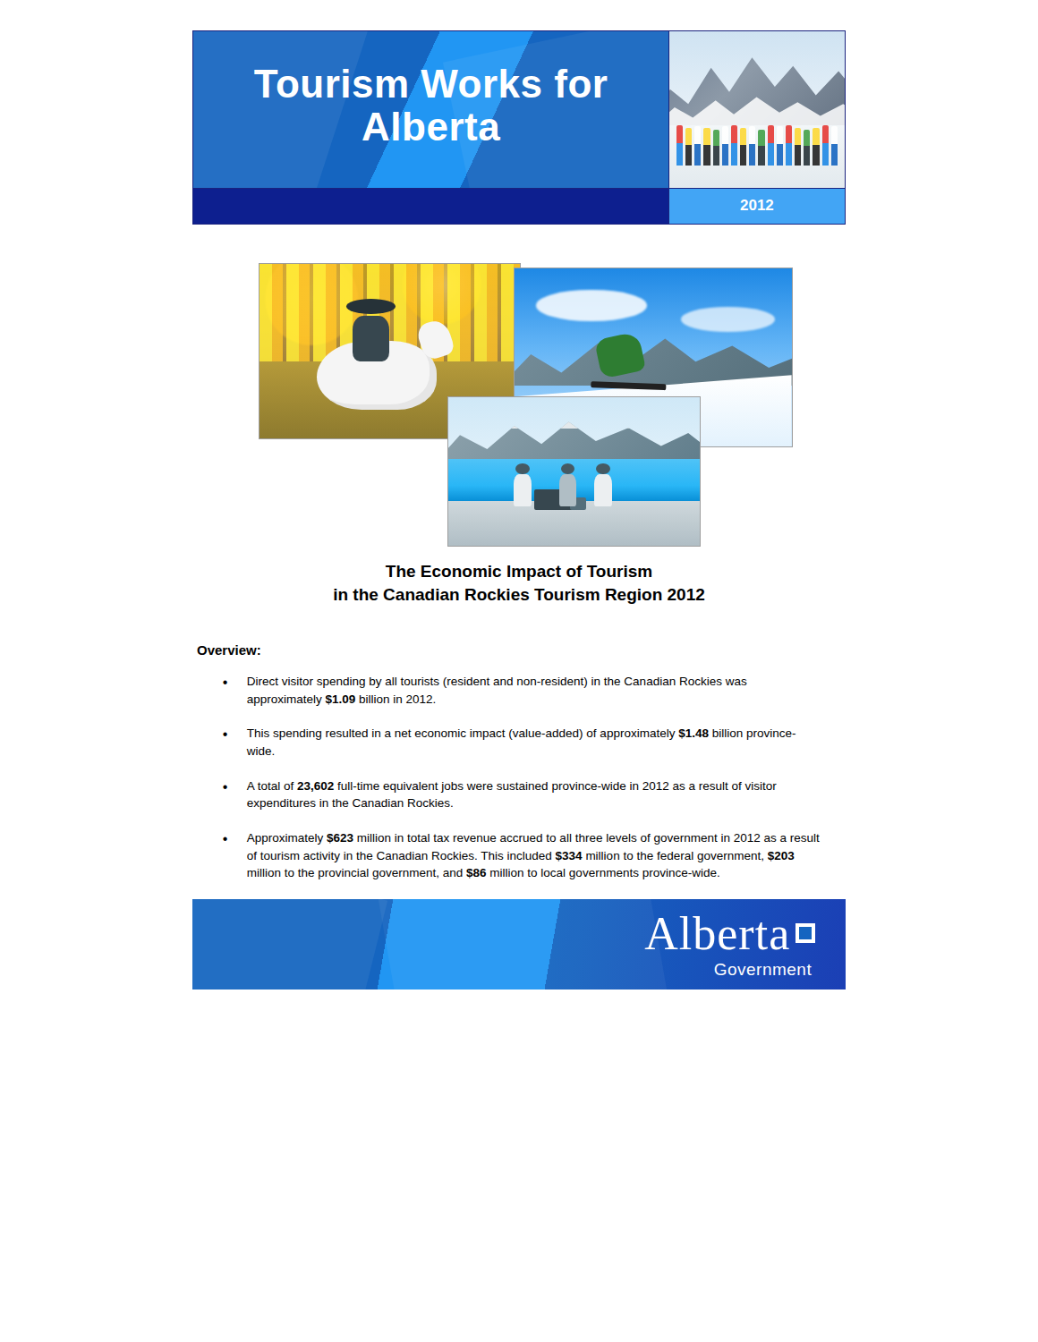Tourism Works for
Alberta
2012
The Economic Impact of Tourism
in the Canadian Rockies Tourism Region 2012
Overview:
Direct visitor spending by all tourists (resident and non-resident) in the Canadian Rockies was approximately $1.09 billion in 2012.
This spending resulted in a net economic impact (value-added) of approximately $1.48 billion province-wide.
A total of 23,602 full-time equivalent jobs were sustained province-wide in 2012 as a result of visitor expenditures in the Canadian Rockies.
Approximately $623 million in total tax revenue accrued to all three levels of government in 2012 as a result of tourism activity in the Canadian Rockies. This included $334 million to the federal government, $203 million to the provincial government, and $86 million to local governments province-wide.
Alberta Government